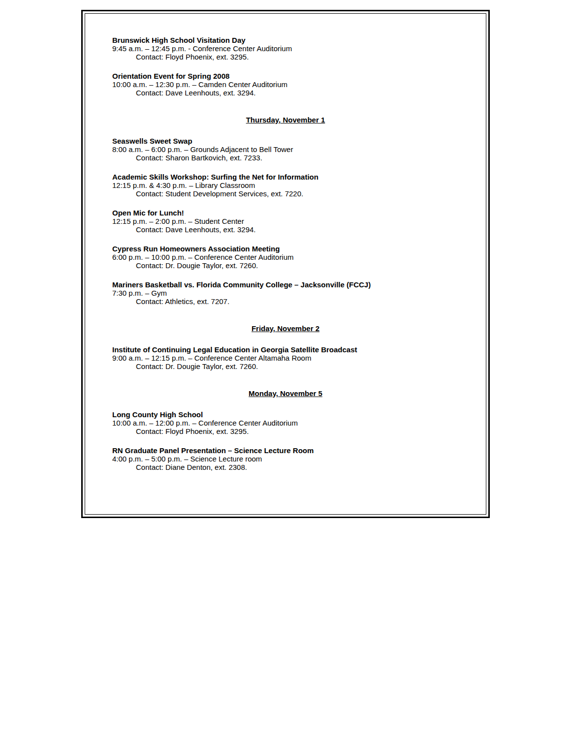Brunswick High School Visitation Day
9:45 a.m. – 12:45 p.m. - Conference Center Auditorium
Contact: Floyd Phoenix, ext. 3295.
Orientation Event for Spring 2008
10:00 a.m. – 12:30 p.m. – Camden Center Auditorium
Contact: Dave Leenhouts, ext. 3294.
Thursday, November 1
Seaswells Sweet Swap
8:00 a.m. – 6:00 p.m. – Grounds Adjacent to Bell Tower
Contact: Sharon Bartkovich, ext. 7233.
Academic Skills Workshop: Surfing the Net for Information
12:15 p.m. & 4:30 p.m. – Library Classroom
Contact: Student Development Services, ext. 7220.
Open Mic for Lunch!
12:15 p.m. – 2:00 p.m. – Student Center
Contact: Dave Leenhouts, ext. 3294.
Cypress Run Homeowners Association Meeting
6:00 p.m. – 10:00 p.m. – Conference Center Auditorium
Contact: Dr. Dougie Taylor, ext. 7260.
Mariners Basketball vs. Florida Community College – Jacksonville (FCCJ)
7:30 p.m. – Gym
Contact: Athletics, ext. 7207.
Friday, November 2
Institute of Continuing Legal Education in Georgia Satellite Broadcast
9:00 a.m. – 12:15 p.m. – Conference Center Altamaha Room
Contact: Dr. Dougie Taylor, ext. 7260.
Monday, November 5
Long County High School
10:00 a.m. – 12:00 p.m. – Conference Center Auditorium
Contact: Floyd Phoenix, ext. 3295.
RN Graduate Panel Presentation – Science Lecture Room
4:00 p.m. – 5:00 p.m. – Science Lecture room
Contact: Diane Denton, ext. 2308.